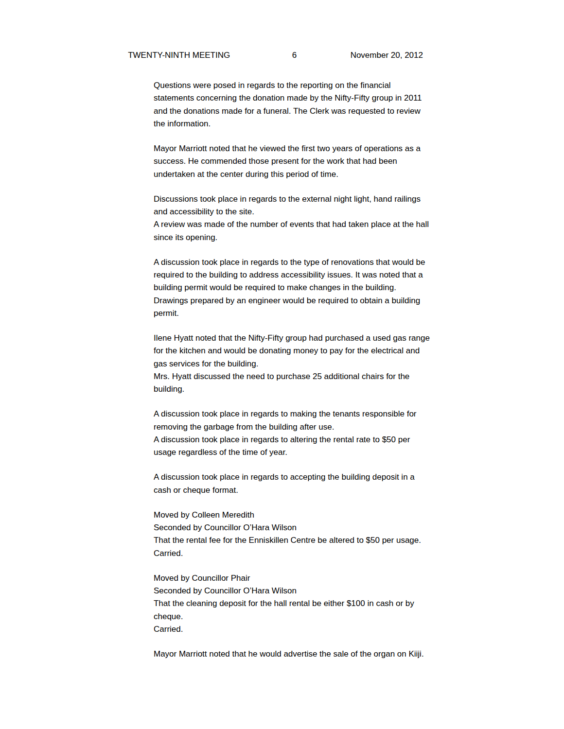TWENTY-NINTH MEETING 6 November 20, 2012
Questions were posed in regards to the reporting on the financial statements concerning the donation made by the Nifty-Fifty group in 2011 and the donations made for a funeral. The Clerk was requested to review the information.
Mayor Marriott noted that he viewed the first two years of operations as a success. He commended those present for the work that had been undertaken at the center during this period of time.
Discussions took place in regards to the external night light, hand railings and accessibility to the site.
A review was made of the number of events that had taken place at the hall since its opening.
A discussion took place in regards to the type of renovations that would be required to the building to address accessibility issues. It was noted that a building permit would be required to make changes in the building. Drawings prepared by an engineer would be required to obtain a building permit.
Ilene Hyatt noted that the Nifty-Fifty group had purchased a used gas range for the kitchen and would be donating money to pay for the electrical and gas services for the building.
Mrs. Hyatt discussed the need to purchase 25 additional chairs for the building.
A discussion took place in regards to making the tenants responsible for removing the garbage from the building after use.
A discussion took place in regards to altering the rental rate to $50 per usage regardless of the time of year.
A discussion took place in regards to accepting the building deposit in a cash or cheque format.
Moved by Colleen Meredith
Seconded by Councillor O’Hara Wilson
That the rental fee for the Enniskillen Centre be altered to $50 per usage.
Carried.
Moved by Councillor Phair
Seconded by Councillor O’Hara Wilson
That the cleaning deposit for the hall rental be either $100 in cash or by cheque.
Carried.
Mayor Marriott noted that he would advertise the sale of the organ on Kiiji.